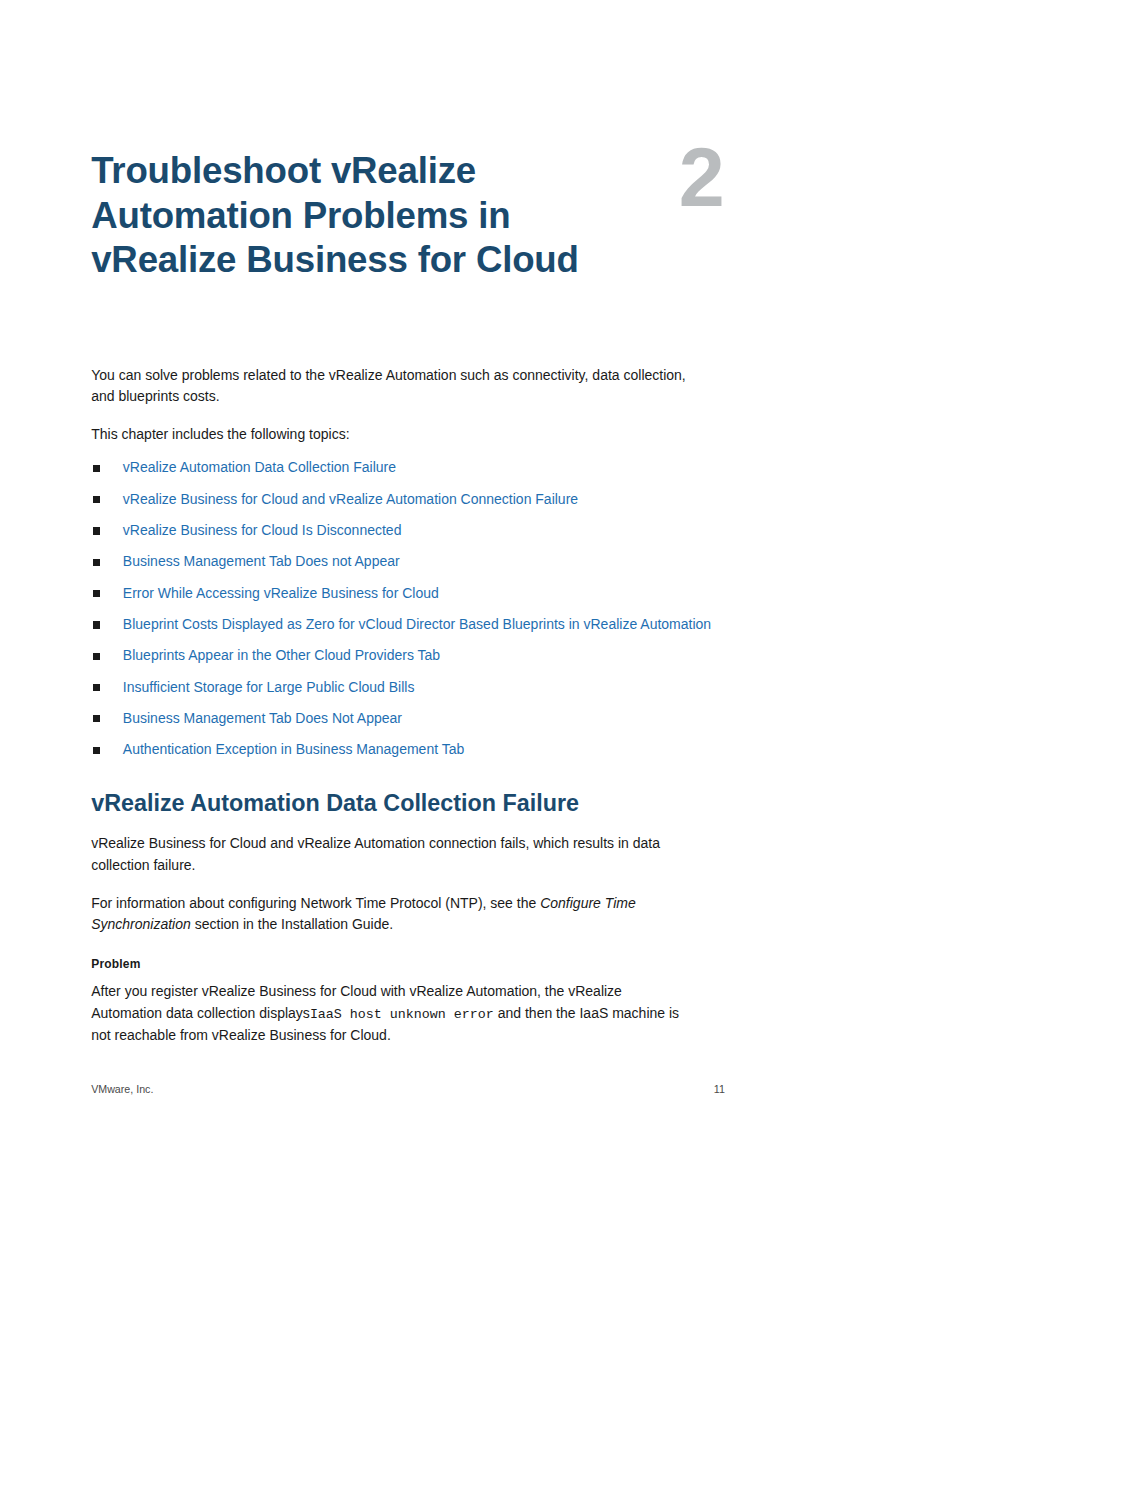Troubleshoot vRealize Automation Problems in vRealize Business for Cloud
2
You can solve problems related to the vRealize Automation such as connectivity, data collection, and blueprints costs.
This chapter includes the following topics:
vRealize Automation Data Collection Failure
vRealize Business for Cloud and vRealize Automation Connection Failure
vRealize Business for Cloud Is Disconnected
Business Management Tab Does not Appear
Error While Accessing vRealize Business for Cloud
Blueprint Costs Displayed as Zero for vCloud Director Based Blueprints in vRealize Automation
Blueprints Appear in the Other Cloud Providers Tab
Insufficient Storage for Large Public Cloud Bills
Business Management Tab Does Not Appear
Authentication Exception in Business Management Tab
vRealize Automation Data Collection Failure
vRealize Business for Cloud and vRealize Automation connection fails, which results in data collection failure.
For information about configuring Network Time Protocol (NTP), see the Configure Time Synchronization section in the Installation Guide.
Problem
After you register vRealize Business for Cloud with vRealize Automation, the vRealize Automation data collection displaysIaaS host unknown error and then the IaaS machine is not reachable from vRealize Business for Cloud.
VMware, Inc. 11